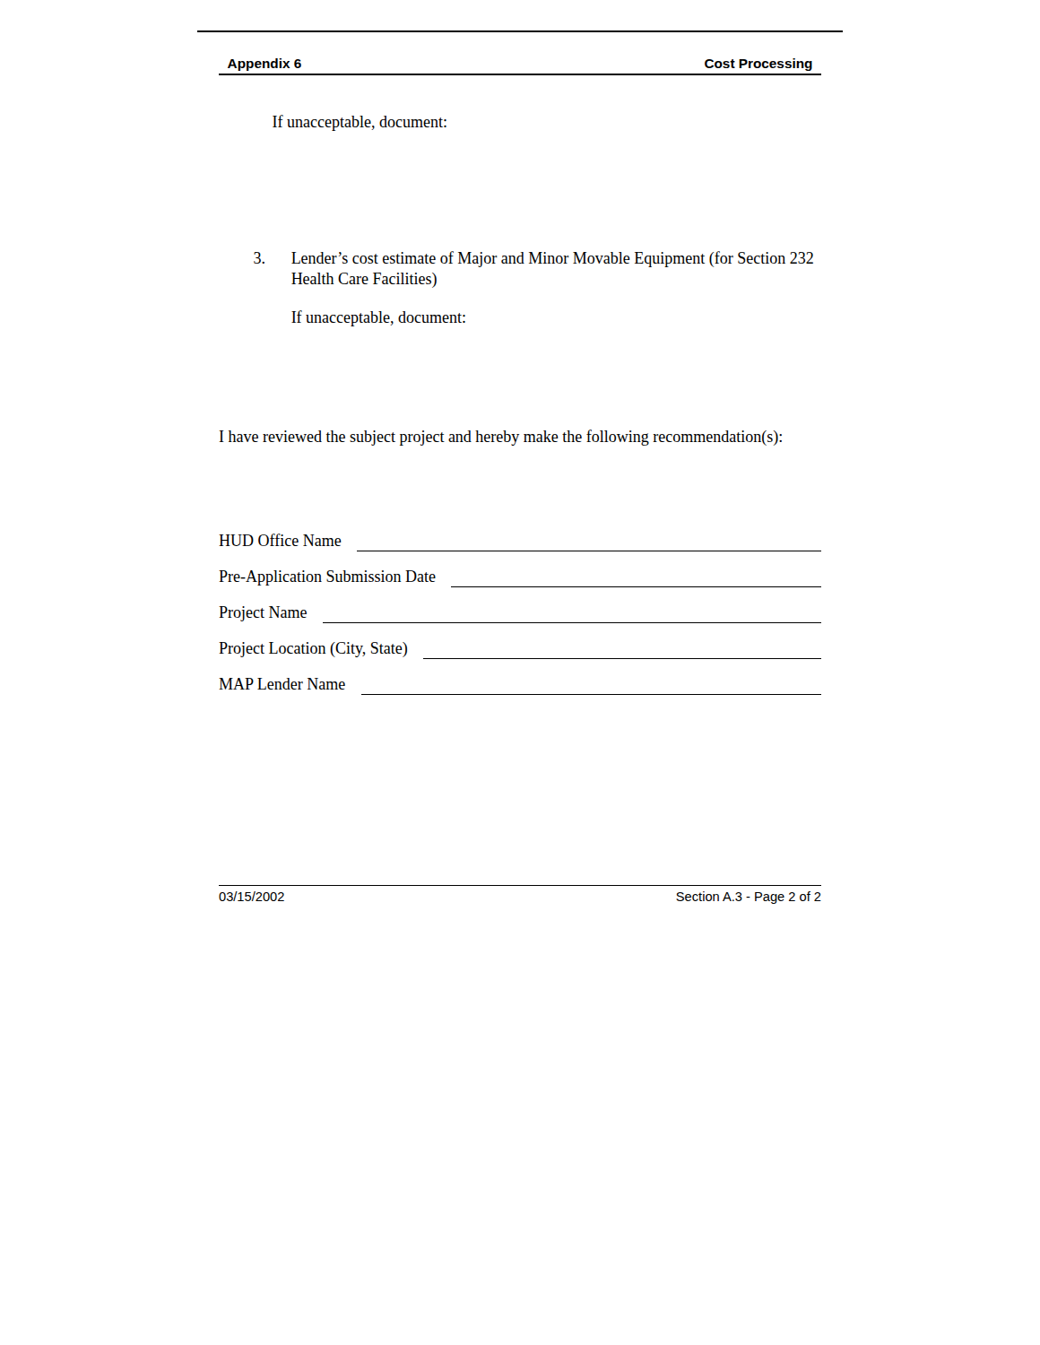Appendix 6
Cost Processing
If unacceptable, document:
3. Lender’s cost estimate of Major and Minor Movable Equipment (for Section 232 Health Care Facilities)
If unacceptable, document:
I have reviewed the subject project and hereby make the following recommendation(s):
HUD Office Name
Pre-Application Submission Date
Project Name
Project Location (City, State)
MAP Lender Name
03/15/2002
Section A.3 - Page 2 of 2